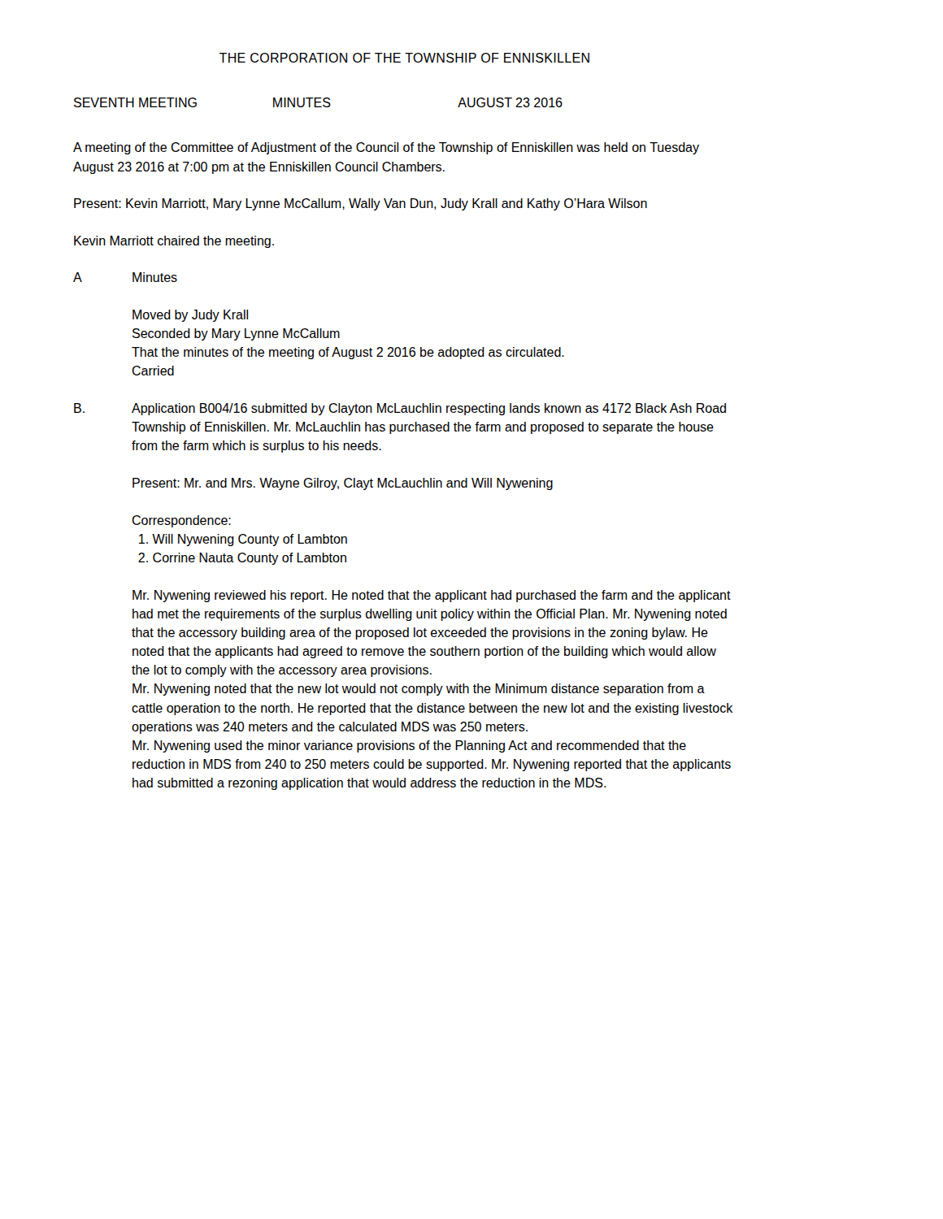THE CORPORATION OF THE TOWNSHIP OF ENNISKILLEN
SEVENTH MEETING
MINUTES
AUGUST 23 2016
A meeting of the Committee of Adjustment of the Council of the Township of Enniskillen was held on Tuesday August 23 2016 at 7:00 pm at the Enniskillen Council Chambers.
Present: Kevin Marriott, Mary Lynne McCallum, Wally Van Dun, Judy Krall and Kathy O’Hara Wilson
Kevin Marriott chaired the meeting.
A
Minutes
Moved by Judy Krall
Seconded by Mary Lynne McCallum
That the minutes of the meeting of August 2 2016 be adopted as circulated.
Carried
B.
Application B004/16 submitted by Clayton McLauchlin respecting lands known as 4172 Black Ash Road Township of Enniskillen. Mr. McLauchlin has purchased the farm and proposed to separate the house from the farm which is surplus to his needs.
Present: Mr. and Mrs. Wayne Gilroy, Clayt McLauchlin and Will Nywening
Correspondence:
Will Nywening County of Lambton
Corrine Nauta County of Lambton
Mr. Nywening reviewed his report. He noted that the applicant had purchased the farm and the applicant had met the requirements of the surplus dwelling unit policy within the Official Plan. Mr. Nywening noted that the accessory building area of the proposed lot exceeded the provisions in the zoning bylaw. He noted that the applicants had agreed to remove the southern portion of the building which would allow the lot to comply with the accessory area provisions.
Mr. Nywening noted that the new lot would not comply with the Minimum distance separation from a cattle operation to the north. He reported that the distance between the new lot and the existing livestock operations was 240 meters and the calculated MDS was 250 meters.
Mr. Nywening used the minor variance provisions of the Planning Act and recommended that the reduction in MDS from 240 to 250 meters could be supported. Mr. Nywening reported that the applicants had submitted a rezoning application that would address the reduction in the MDS.